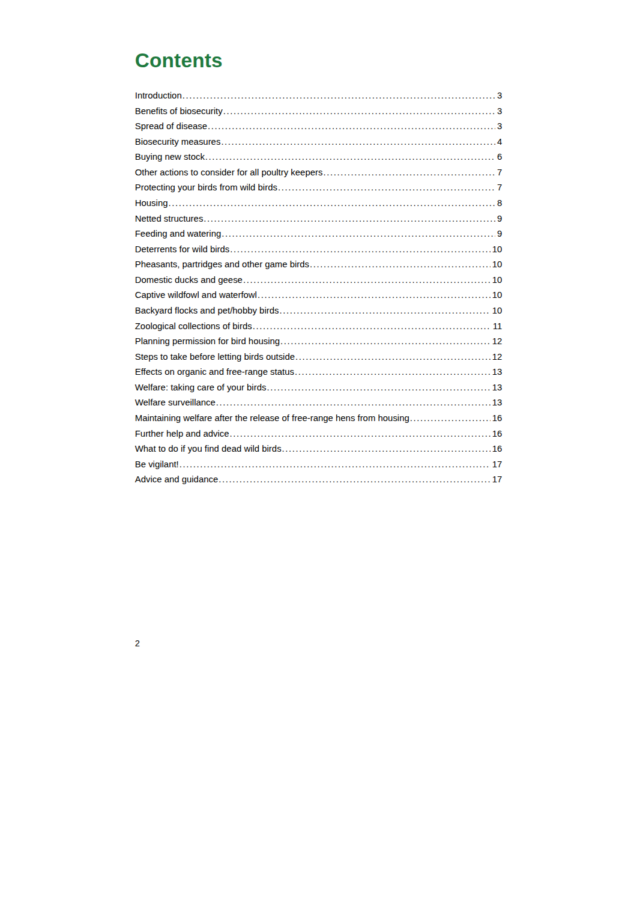Contents
Introduction........................................................................................................................... 3
Benefits of biosecurity........................................................................................................................... 3
Spread of disease........................................................................................................................... 3
Biosecurity measures........................................................................................................................... 4
Buying new stock........................................................................................................................... 6
Other actions to consider for all poultry keepers........................................................................................................................... 7
Protecting your birds from wild birds........................................................................................................................... 7
Housing........................................................................................................................... 8
Netted structures........................................................................................................................... 9
Feeding and watering........................................................................................................................... 9
Deterrents for wild birds........................................................................................................................... 10
Pheasants, partridges and other game birds........................................................................................................................... 10
Domestic ducks and geese........................................................................................................................... 10
Captive wildfowl and waterfowl........................................................................................................................... 10
Backyard flocks and pet/hobby birds........................................................................................................................... 10
Zoological collections of birds........................................................................................................................... 11
Planning permission for bird housing........................................................................................................................... 12
Steps to take before letting birds outside........................................................................................................................... 12
Effects on organic and free-range status........................................................................................................................... 13
Welfare: taking care of your birds........................................................................................................................... 13
Welfare surveillance........................................................................................................................... 13
Maintaining welfare after the release of free-range hens from housing........................................................................................................................... 16
Further help and advice........................................................................................................................... 16
What to do if you find dead wild birds........................................................................................................................... 16
Be vigilant!........................................................................................................................... 17
Advice and guidance........................................................................................................................... 17
2